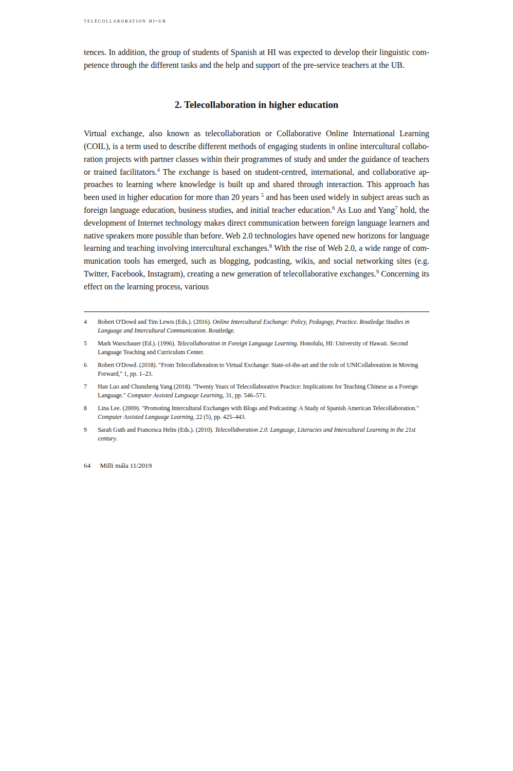Telecollaboration HI-UB
tences. In addition, the group of students of Spanish at HI was expected to develop their linguistic competence through the different tasks and the help and support of the pre-service teachers at the UB.
2. Telecollaboration in higher education
Virtual exchange, also known as telecollaboration or Collaborative Online International Learning (COIL), is a term used to describe different methods of engaging students in online intercultural collaboration projects with partner classes within their programmes of study and under the guidance of teachers or trained facilitators.4 The exchange is based on student-centred, international, and collaborative approaches to learning where knowledge is built up and shared through interaction. This approach has been used in higher education for more than 20 years 5 and has been used widely in subject areas such as foreign language education, business studies, and initial teacher education.6 As Luo and Yang7 hold, the development of Internet technology makes direct communication between foreign language learners and native speakers more possible than before. Web 2.0 technologies have opened new horizons for language learning and teaching involving intercultural exchanges.8 With the rise of Web 2.0, a wide range of communication tools has emerged, such as blogging, podcasting, wikis, and social networking sites (e.g. Twitter, Facebook, Instagram), creating a new generation of telecollaborative exchanges.9 Concerning its effect on the learning process, various
4 Robert O'Dowd and Tim Lewis (Eds.). (2016). Online Intercultural Exchange: Policy, Pedagogy, Practice. Routledge Studies in Language and Intercultural Communication. Routledge.
5 Mark Warschauer (Ed.). (1996). Telecollaboration in Foreign Language Learning. Honolulu, HI: University of Hawaii. Second Language Teaching and Curriculum Center.
6 Robert O'Dowd. (2018). "From Telecollaboration to Virtual Exchange: State-of-the-art and the role of UNICollaboration in Moving Forward," 1, pp. 1–23.
7 Han Luo and Chunsheng Yang (2018). "Twenty Years of Telecollaborative Practice: Implications for Teaching Chinese as a Foreign Language." Computer Assisted Language Learning, 31, pp. 546–571.
8 Lina Lee. (2009). "Promoting Intercultural Exchanges with Blogs and Podcasting: A Study of Spanish American Telecollaboration." Computer Assisted Language Learning, 22 (5), pp. 425–443.
9 Sarah Guth and Francesca Helm (Eds.). (2010). Telecollaboration 2.0. Language, Literacies and Intercultural Learning in the 21st century.
64 Milli mála 11/2019